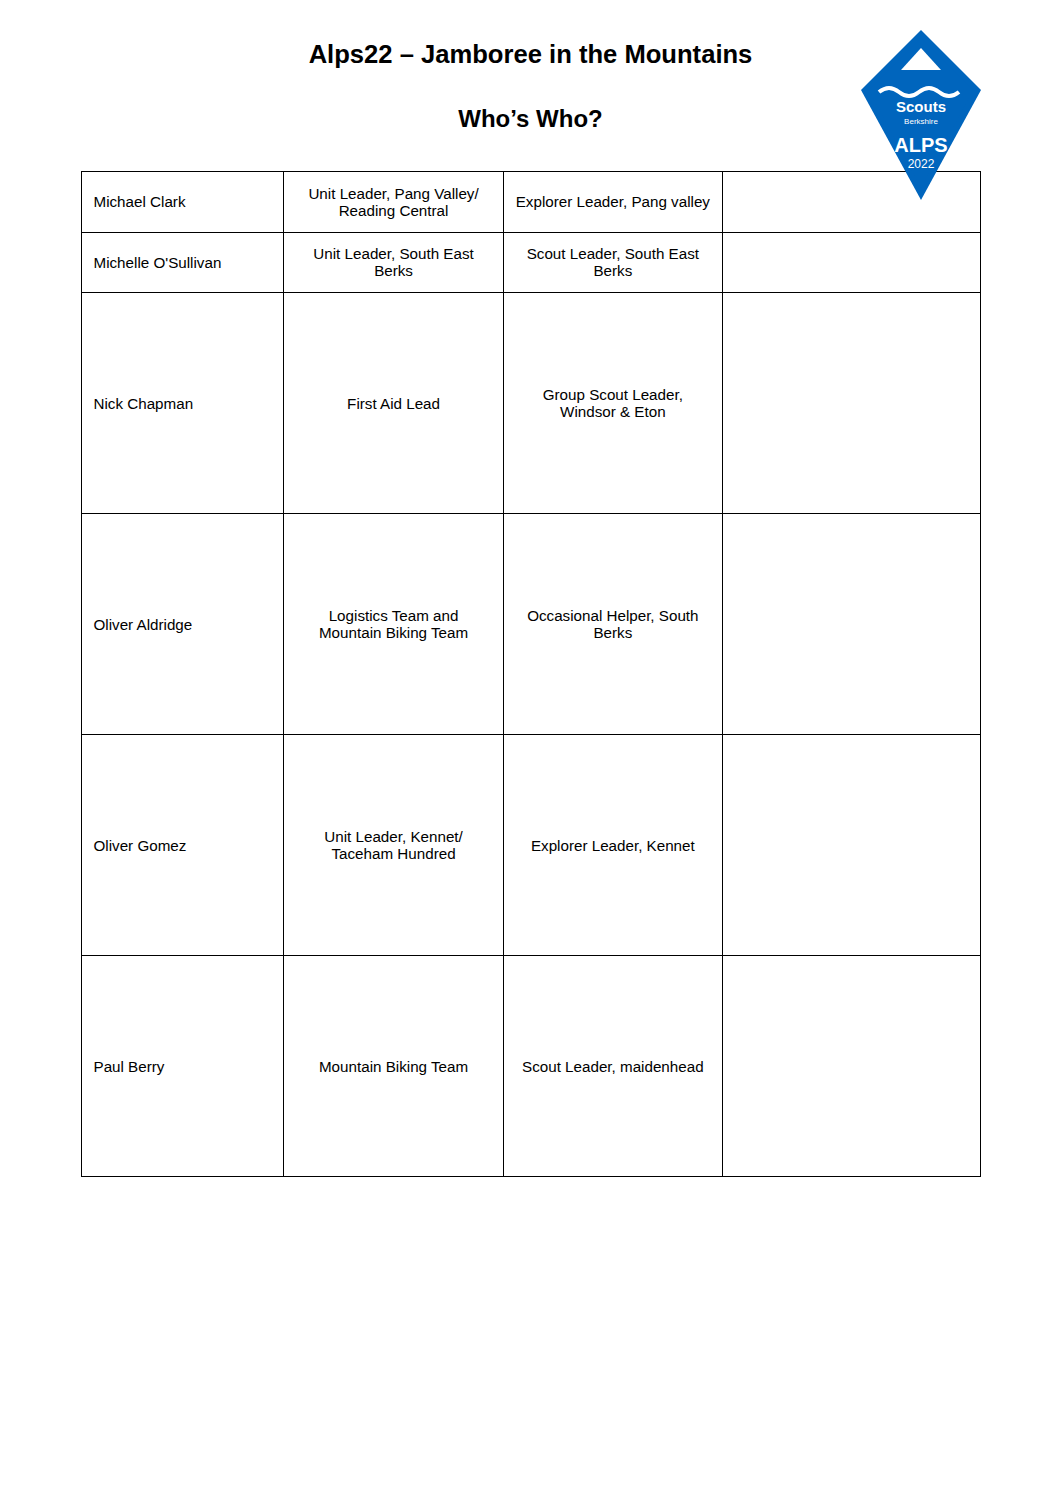Scouts Berkshire ALPS 2022
Alps22 – Jamboree in the Mountains
Who’s Who?
| Michael Clark | Unit Leader, Pang Valley/ Reading Central | Explorer Leader, Pang valley | |
| Michelle O'Sullivan | Unit Leader, South East Berks | Scout Leader, South East Berks | |
| Nick Chapman | First Aid Lead | Group Scout Leader, Windsor & Eton | |
| Oliver Aldridge | Logistics Team and Mountain Biking Team | Occasional Helper, South Berks | |
| Oliver Gomez | Unit Leader, Kennet/ Taceham Hundred | Explorer Leader, Kennet | |
| Paul Berry | Mountain Biking Team | Scout Leader, maidenhead | |